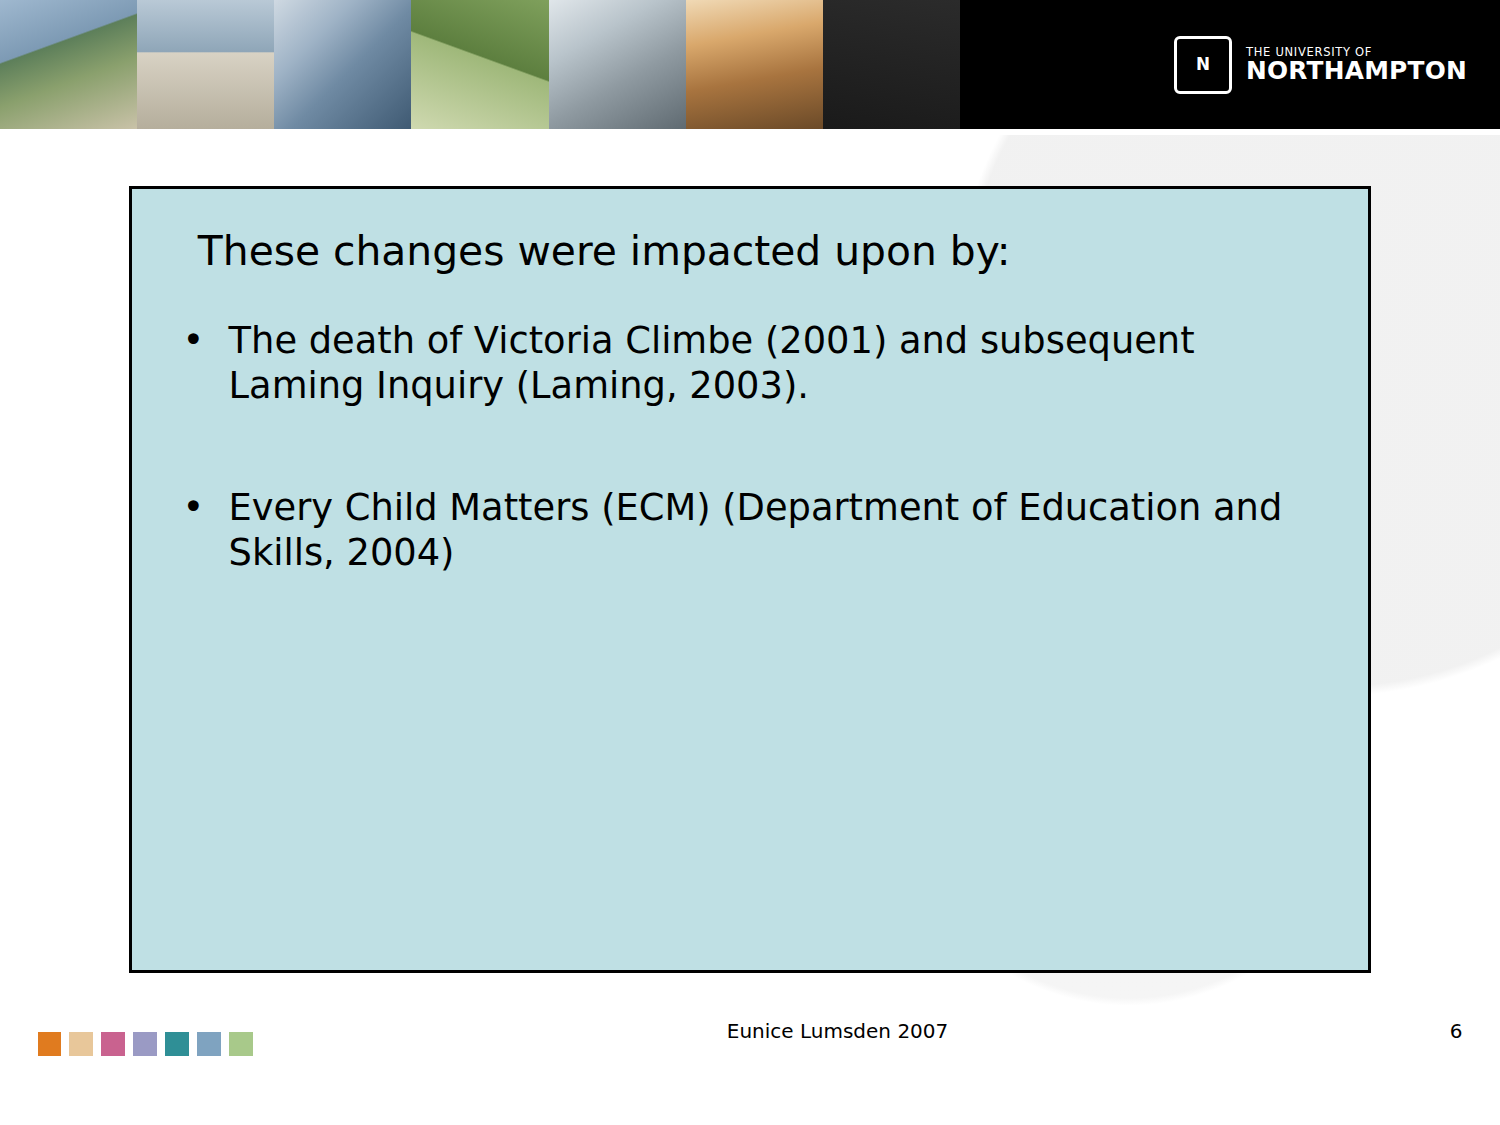N
THE UNIVERSITY OF NORTHAMPTON
These changes were impacted upon by:
The death of Victoria Climbe (2001) and subsequent Laming Inquiry (Laming, 2003).
Every Child Matters (ECM) (Department of Education and Skills, 2004)
Eunice Lumsden 2007
6